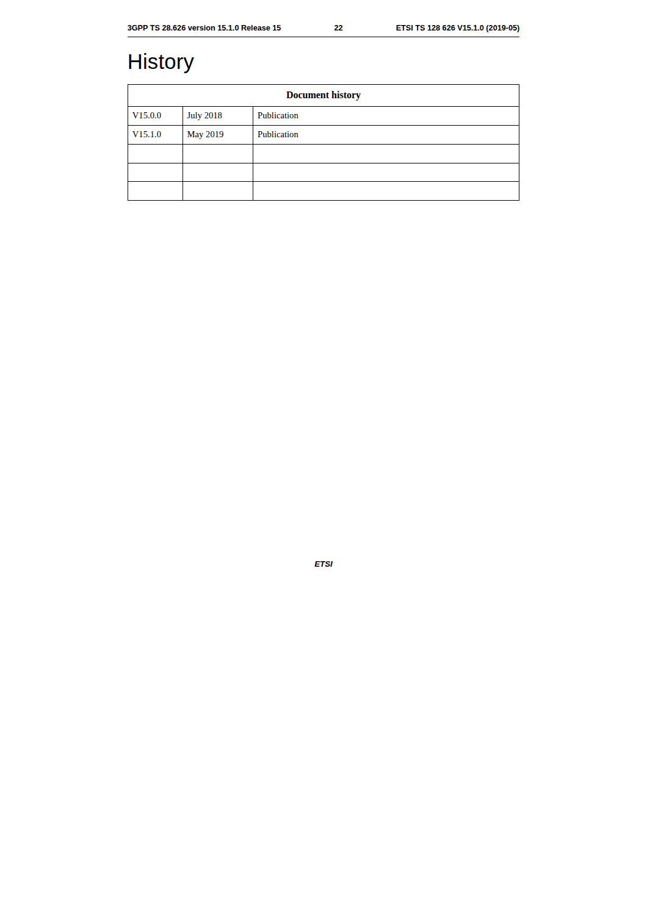3GPP TS 28.626 version 15.1.0 Release 15 22 ETSI TS 128 626 V15.1.0 (2019-05)
History
| Document history |
| --- |
| V15.0.0 | July 2018 | Publication |
| V15.1.0 | May 2019 | Publication |
ETSI